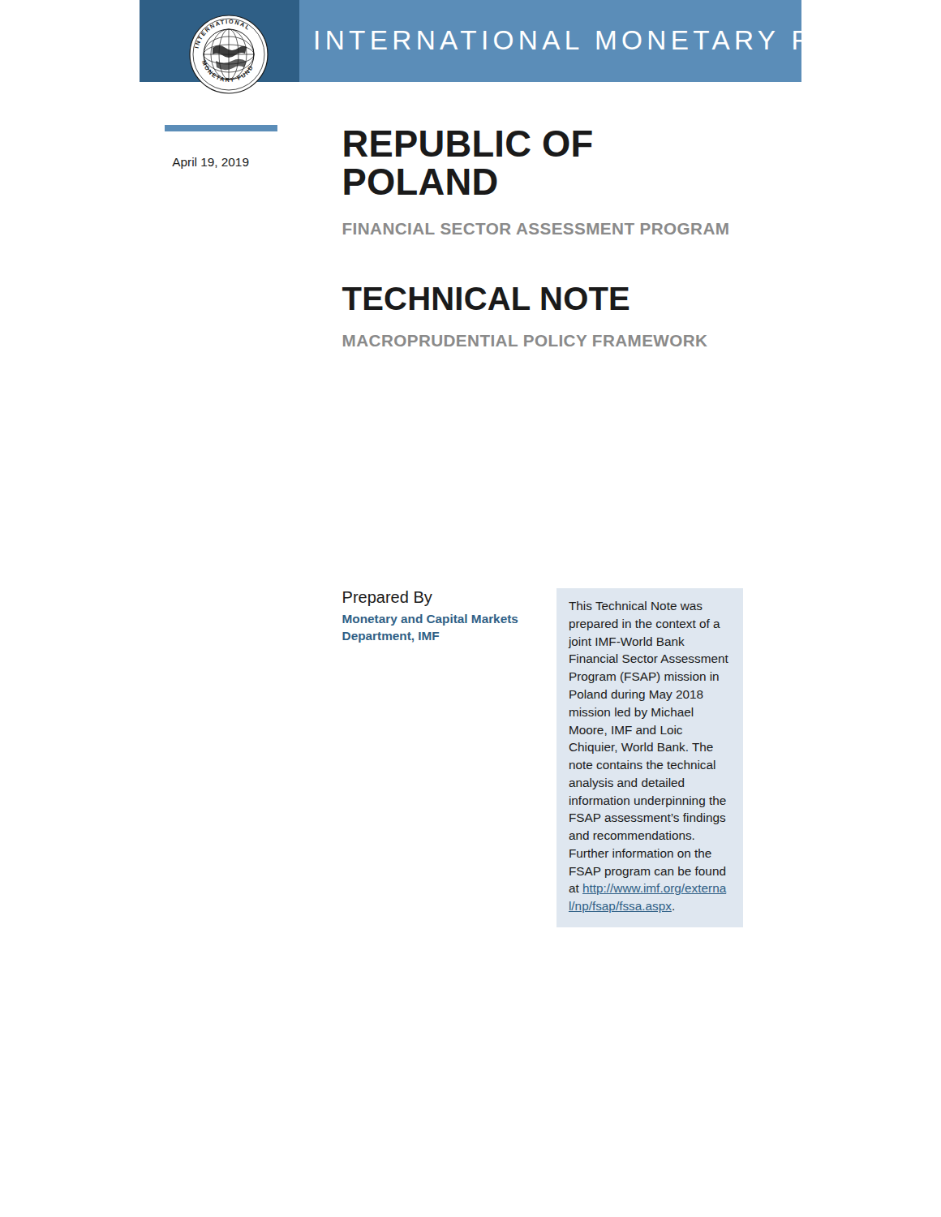INTERNATIONAL MONETARY FUND
INTERNATIONAL MONETARY FUND
April 19, 2019
REPUBLIC OF POLAND
FINANCIAL SECTOR ASSESSMENT PROGRAM
TECHNICAL NOTE
MACROPRUDENTIAL POLICY FRAMEWORK
Prepared By
Monetary and Capital Markets
Department, IMF
This Technical Note was prepared in the context of a joint IMF-World Bank Financial Sector Assessment Program (FSAP) mission in Poland during May 2018 mission led by Michael Moore, IMF and Loic Chiquier, World Bank. The note contains the technical analysis and detailed information underpinning the FSAP assessment’s findings and recommendations. Further information on the FSAP program can be found at http://www.imf.org/external/np/fsap/fssa.aspx.